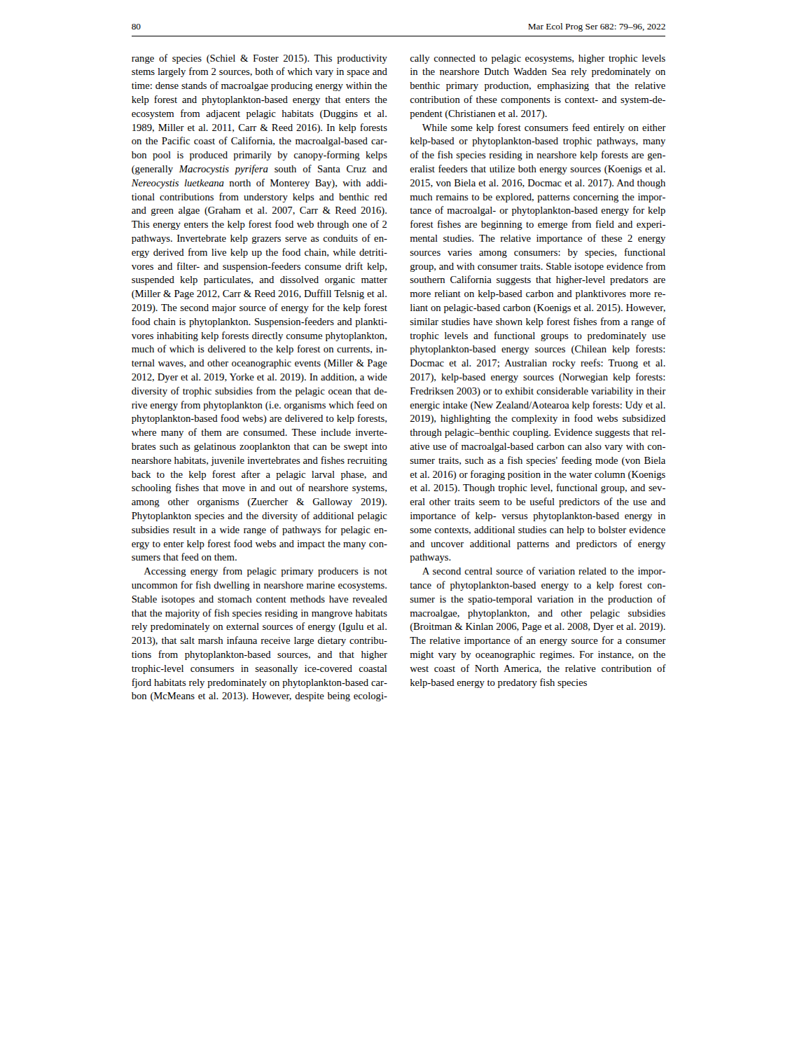80 Mar Ecol Prog Ser 682: 79–96, 2022
range of species (Schiel & Foster 2015). This productivity stems largely from 2 sources, both of which vary in space and time: dense stands of macroalgae producing energy within the kelp forest and phytoplankton-based energy that enters the ecosystem from adjacent pelagic habitats (Duggins et al. 1989, Miller et al. 2011, Carr & Reed 2016). In kelp forests on the Pacific coast of California, the macroalgal-based carbon pool is produced primarily by canopy-forming kelps (generally Macrocystis pyrifera south of Santa Cruz and Nereocystis luetkeana north of Monterey Bay), with additional contributions from understory kelps and benthic red and green algae (Graham et al. 2007, Carr & Reed 2016). This energy enters the kelp forest food web through one of 2 pathways. Invertebrate kelp grazers serve as conduits of energy derived from live kelp up the food chain, while detritivores and filter- and suspension-feeders consume drift kelp, suspended kelp particulates, and dissolved organic matter (Miller & Page 2012, Carr & Reed 2016, Duffill Telsnig et al. 2019). The second major source of energy for the kelp forest food chain is phytoplankton. Suspension-feeders and planktivores inhabiting kelp forests directly consume phytoplankton, much of which is delivered to the kelp forest on currents, internal waves, and other oceanographic events (Miller & Page 2012, Dyer et al. 2019, Yorke et al. 2019). In addition, a wide diversity of trophic subsidies from the pelagic ocean that derive energy from phytoplankton (i.e. organisms which feed on phytoplankton-based food webs) are delivered to kelp forests, where many of them are consumed. These include invertebrates such as gelatinous zooplankton that can be swept into nearshore habitats, juvenile invertebrates and fishes recruiting back to the kelp forest after a pelagic larval phase, and schooling fishes that move in and out of nearshore systems, among other organisms (Zuercher & Galloway 2019). Phytoplankton species and the diversity of additional pelagic subsidies result in a wide range of pathways for pelagic energy to enter kelp forest food webs and impact the many consumers that feed on them.
Accessing energy from pelagic primary producers is not uncommon for fish dwelling in nearshore marine ecosystems. Stable isotopes and stomach content methods have revealed that the majority of fish species residing in mangrove habitats rely predominately on external sources of energy (Igulu et al. 2013), that salt marsh infauna receive large dietary contributions from phytoplankton-based sources, and that higher trophic-level consumers in seasonally ice-covered coastal fjord habitats rely predominately on phytoplankton-based carbon (McMeans et al. 2013). However, despite being ecologically connected to pelagic ecosystems, higher trophic levels in the nearshore Dutch Wadden Sea rely predominately on benthic primary production, emphasizing that the relative contribution of these components is context- and system-dependent (Christianen et al. 2017).
While some kelp forest consumers feed entirely on either kelp-based or phytoplankton-based trophic pathways, many of the fish species residing in nearshore kelp forests are generalist feeders that utilize both energy sources (Koenigs et al. 2015, von Biela et al. 2016, Docmac et al. 2017). And though much remains to be explored, patterns concerning the importance of macroalgal- or phytoplankton-based energy for kelp forest fishes are beginning to emerge from field and experimental studies. The relative importance of these 2 energy sources varies among consumers: by species, functional group, and with consumer traits. Stable isotope evidence from southern California suggests that higher-level predators are more reliant on kelp-based carbon and planktivores more reliant on pelagic-based carbon (Koenigs et al. 2015). However, similar studies have shown kelp forest fishes from a range of trophic levels and functional groups to predominately use phytoplankton-based energy sources (Chilean kelp forests: Docmac et al. 2017; Australian rocky reefs: Truong et al. 2017), kelp-based energy sources (Norwegian kelp forests: Fredriksen 2003) or to exhibit considerable variability in their energic intake (New Zealand/Aotearoa kelp forests: Udy et al. 2019), highlighting the complexity in food webs subsidized through pelagic–benthic coupling. Evidence suggests that relative use of macroalgal-based carbon can also vary with consumer traits, such as a fish species' feeding mode (von Biela et al. 2016) or foraging position in the water column (Koenigs et al. 2015). Though trophic level, functional group, and several other traits seem to be useful predictors of the use and importance of kelp- versus phytoplankton-based energy in some contexts, additional studies can help to bolster evidence and uncover additional patterns and predictors of energy pathways.
A second central source of variation related to the importance of phytoplankton-based energy to a kelp forest consumer is the spatio-temporal variation in the production of macroalgae, phytoplankton, and other pelagic subsidies (Broitman & Kinlan 2006, Page et al. 2008, Dyer et al. 2019). The relative importance of an energy source for a consumer might vary by oceanographic regimes. For instance, on the west coast of North America, the relative contribution of kelp-based energy to predatory fish species